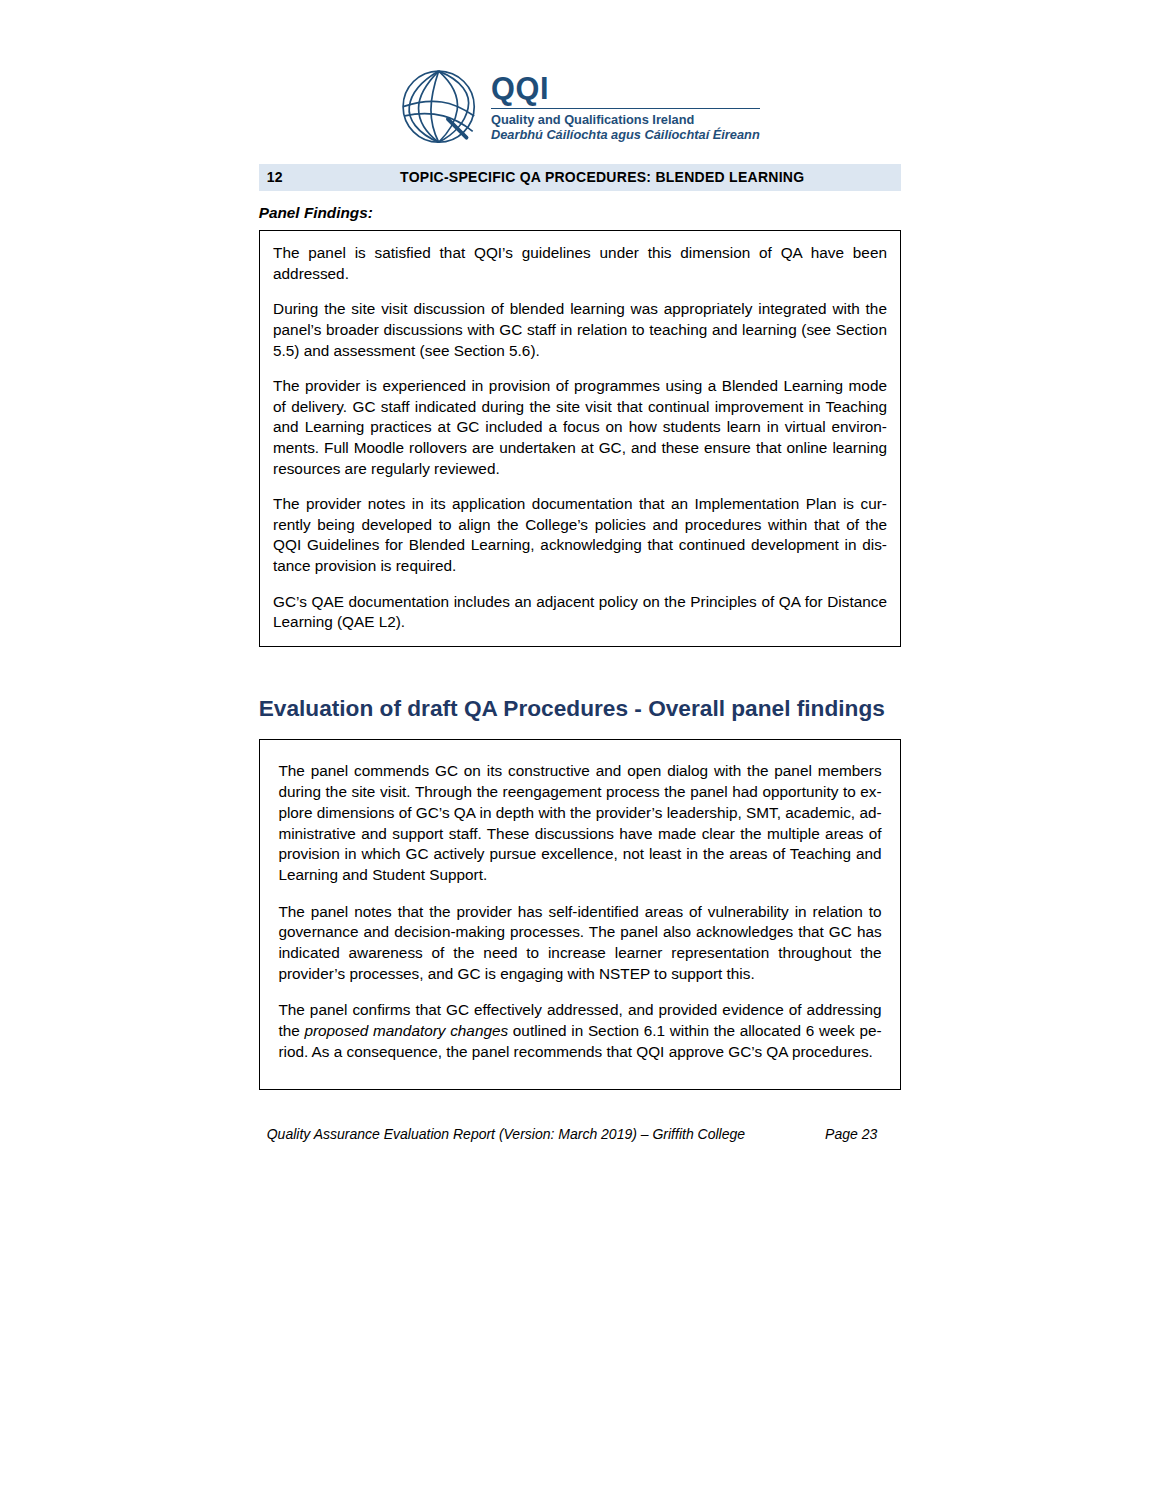QQI
Quality and Qualifications Ireland
Dearbhú Cáilíochta agus Cáilíochtaí Éireann
12 TOPIC-SPECIFIC QA PROCEDURES: BLENDED LEARNING
Panel Findings:
The panel is satisfied that QQI’s guidelines under this dimension of QA have been addressed.
During the site visit discussion of blended learning was appropriately integrated with the panel’s broader discussions with GC staff in relation to teaching and learning (see Section 5.5) and assessment (see Section 5.6).
The provider is experienced in provision of programmes using a Blended Learning mode of delivery. GC staff indicated during the site visit that continual improvement in Teaching and Learning practices at GC included a focus on how students learn in virtual environments. Full Moodle rollovers are undertaken at GC, and these ensure that online learning resources are regularly reviewed.
The provider notes in its application documentation that an Implementation Plan is currently being developed to align the College’s policies and procedures within that of the QQI Guidelines for Blended Learning, acknowledging that continued development in distance provision is required.
GC’s QAE documentation includes an adjacent policy on the Principles of QA for Distance Learning (QAE L2).
Evaluation of draft QA Procedures - Overall panel findings
The panel commends GC on its constructive and open dialog with the panel members during the site visit. Through the reengagement process the panel had opportunity to explore dimensions of GC’s QA in depth with the provider’s leadership, SMT, academic, administrative and support staff. These discussions have made clear the multiple areas of provision in which GC actively pursue excellence, not least in the areas of Teaching and Learning and Student Support.
The panel notes that the provider has self-identified areas of vulnerability in relation to governance and decision-making processes. The panel also acknowledges that GC has indicated awareness of the need to increase learner representation throughout the provider’s processes, and GC is engaging with NSTEP to support this.
The panel confirms that GC effectively addressed, and provided evidence of addressing the proposed mandatory changes outlined in Section 6.1 within the allocated 6 week period. As a consequence, the panel recommends that QQI approve GC’s QA procedures.
Quality Assurance Evaluation Report (Version: March 2019) – Griffith College
Page 23